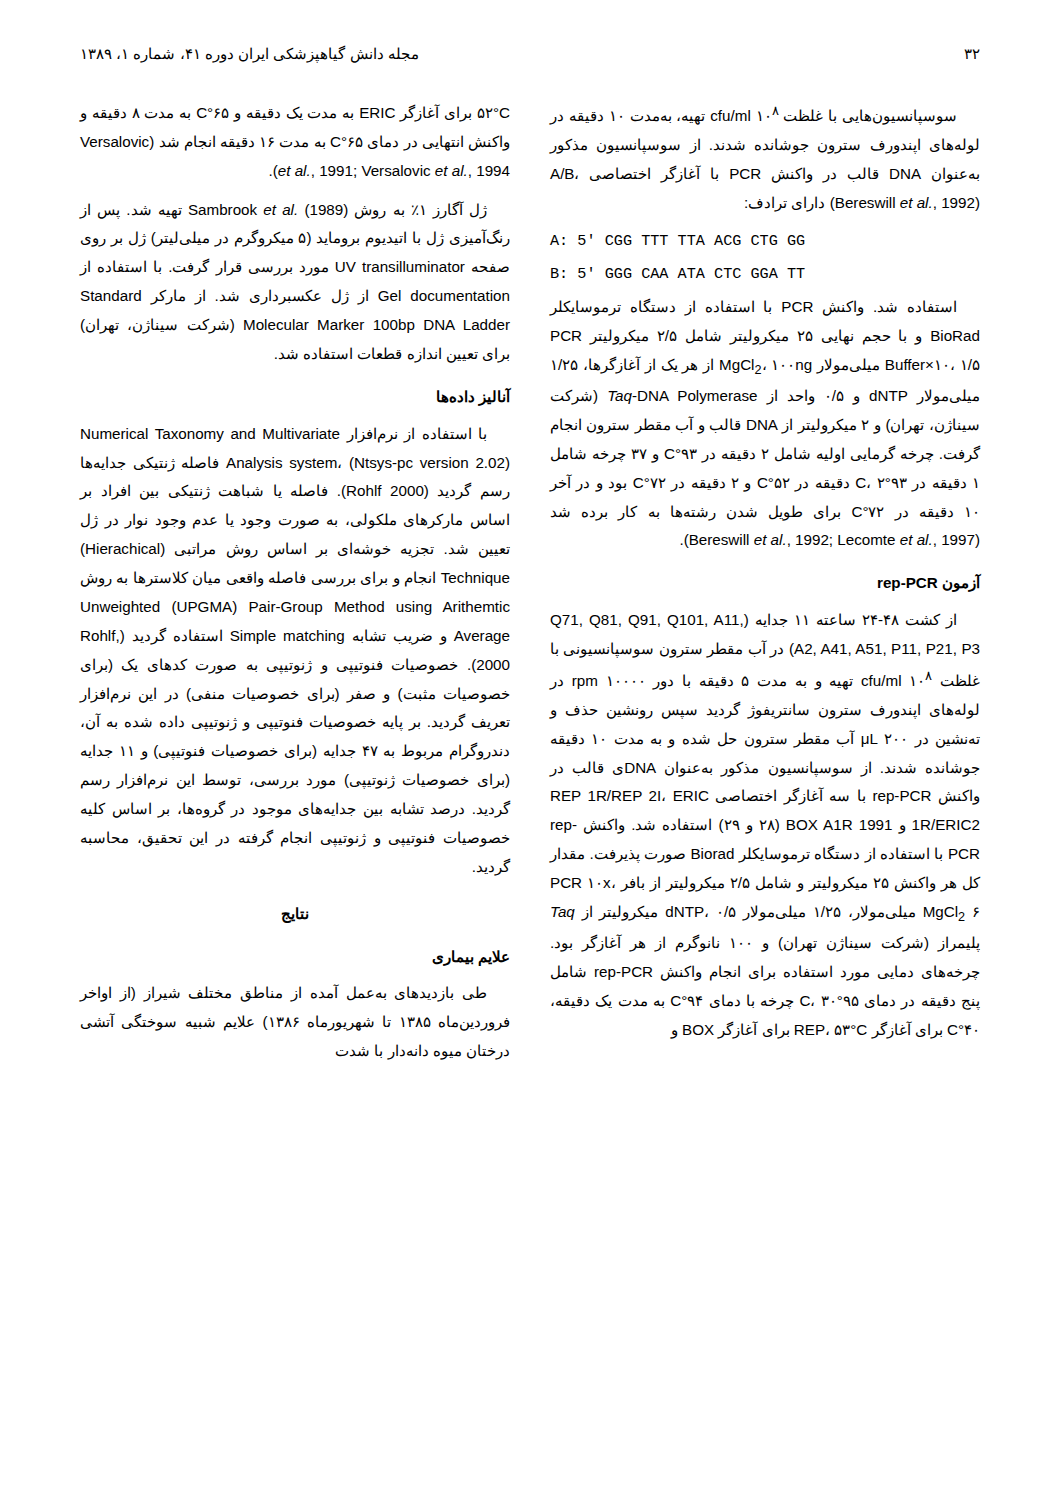۳۲ مجله دانش گیاهپزشکی ایران دوره ۴۱، شماره ۱، ۱۳۸۹
سوسپانسیون‌هایی با غلظت ۱۰۸ cfu/ml تهیه، به‌مدت ۱۰ دقیقه در لوله‌های اپندورف سترون جوشانده شدند. از سوسپانسیون مذکور به‌عنوان DNA قالب در واکنش PCR با آغازگر اختصاصی A/B، (Bereswill et al., 1992) دارای ترادف:
A: 5' CGG TTT TTA ACG CTG GG
B: 5' GGG CAA ATA CTC GGA TT
استفاده شد. واکنش PCR با استفاده از دستگاه ترموسایکلر BioRad و با حجم نهایی ۲۵ میکرولیتر شامل ۲/۵ میکرولیتر PCR Buffer×۱۰، ۱/۵ میلی‌مولار MgCl2، ۱۰۰ng از هر یک از آغازگرها، ۱/۲۵ میلی‌مولار dNTP و ۰/۵ واحد از Taq-DNA Polymerase (شرکت سیناژن، تهران) و ۲ میکرولیتر از DNA قالب و آب مقطر سترون انجام گرفت. چرخه گرمایی اولیه شامل ۲ دقیقه در ۹۳°C و ۳۷ چرخه شامل ۱ دقیقه در ۹۳°C، ۲ دقیقه در ۵۲°C و ۲ دقیقه در ۷۲°C بود و در آخر ۱۰ دقیقه در ۷۲°C برای طویل شدن رشته‌ها به کار برده شد (Bereswill et al., 1992; Lecomte et al., 1997).
آزمون rep-PCR
از کشت ۴۸-۲۴ ساعته ۱۱ جدایه (Q71, Q81, Q91, Q101, A11, A2, A41, A51, P11, P21, P3) در آب مقطر سترون سوسپانسیونی با غلظت ۱۰۸ cfu/ml تهیه و به مدت ۵ دقیقه با دور ۱۰۰۰۰ rpm در لوله‌های اپندورف سترون سانتریفوژ گردید سپس رونشین حذف و ته‌نشین در ۲۰۰ μL آب مقطر سترون حل شده و به مدت ۱۰ دقیقه جوشانده شدند. از سوسپانسیون مذکور به‌عنوان DNAی قالب در واکنش rep-PCR با سه آغازگر اختصاصی REP 1R/REP 2I، ERIC 1R/ERIC2 و BOX A1R 1991 (۲۸ و ۲۹) استفاده شد. واکنش rep-PCR با استفاده از دستگاه ترموسایکلر Biorad صورت پذیرفت. مقدار کل هر واکنش ۲۵ میکرولیتر و شامل ۲/۵ میکرولیتر از بافر PCR ۱۰x، MgCl2 ۶ میلی‌مولار، ۱/۲۵ میلی‌مولار dNTP، ۰/۵ میکرولیتر از Taq پلیمراز (شرکت سیناژن تهران) و ۱۰۰ نانوگرم از هر آغازگر بود. چرخه‌های دمایی مورد استفاده برای انجام واکنش rep-PCR شامل پنج دقیقه در دمای ۹۵°C، ۳۰ چرخه با دمای ۹۴°C به مدت یک دقیقه، ۴۰°C برای آغازگر REP، ۵۳°C برای آغازگر BOX و
۵۲°C برای آغازگر ERIC به مدت یک دقیقه و ۶۵°C به مدت ۸ دقیقه و واکنش انتهایی در دمای ۶۵°C به مدت ۱۶ دقیقه انجام شد (Versalovic et al., 1991; Versalovic et al., 1994).
ژل آگارز ۱٪ به روش Sambrook et al. (1989) تهیه شد. پس از رنگ‌آمیزی ژل با اتیدیوم بروماید (۵ میکروگرم در میلی‌لیتر) ژل بر روی صفحه UV transilluminator مورد بررسی قرار گرفت. با استفاده از Gel documentation از ژل عکسبرداری شد. از مارکر Standard Molecular Marker 100bp DNA Ladder (شرکت سیناژن، تهران) برای تعیین اندازه قطعات استفاده شد.
آنالیز داده‌ها
با استفاده از نرم‌افزار Numerical Taxonomy and Multivariate Analysis system، (Ntsys-pc version 2.02) فاصله ژنتیکی جدایه‌ها رسم گردید (Rohlf 2000). فاصله یا شباهت ژنتیکی بین افراد بر اساس مارکرهای ملکولی، به صورت وجود یا عدم وجود نوار در ژل تعیین شد. تجزیه خوشه‌ای بر اساس روش مراتبی (Hierachical) Technique انجام و برای بررسی فاصله واقعی میان کلاسترها به روش Unweighted (UPGMA) Pair-Group Method using Arithemtic Average و ضریب تشابه Simple matching استفاده گردید (Rohlf, 2000). خصوصیات فنوتیپی و ژنوتیپی به صورت کدهای یک (برای خصوصیات مثبت) و صفر (برای خصوصیات منفی) در این نرم‌افزار تعریف گردید. بر پایه خصوصیات فنوتیپی و ژنوتیپی داده شده به آن، دندروگرام مربوط به ۴۷ جدایه (برای خصوصیات فنوتیپی) و ۱۱ جدایه (برای خصوصیات ژنوتیپی) مورد بررسی، توسط این نرم‌افزار رسم گردید. درصد تشابه بین جدایه‌های موجود در گروه‌ها، بر اساس کلیه خصوصیات فنوتیپی و ژنوتیپی انجام گرفته در این تحقیق، محاسبه گردید.
نتایج
علایم بیماری
طی بازدیدهای به‌عمل آمده از مناطق مختلف شیراز (از اواخر فروردین‌ماه ۱۳۸۵ تا شهریورماه ۱۳۸۶) علایم شبیه سوختگی آتشی درختان میوه دانه‌دار با شدت